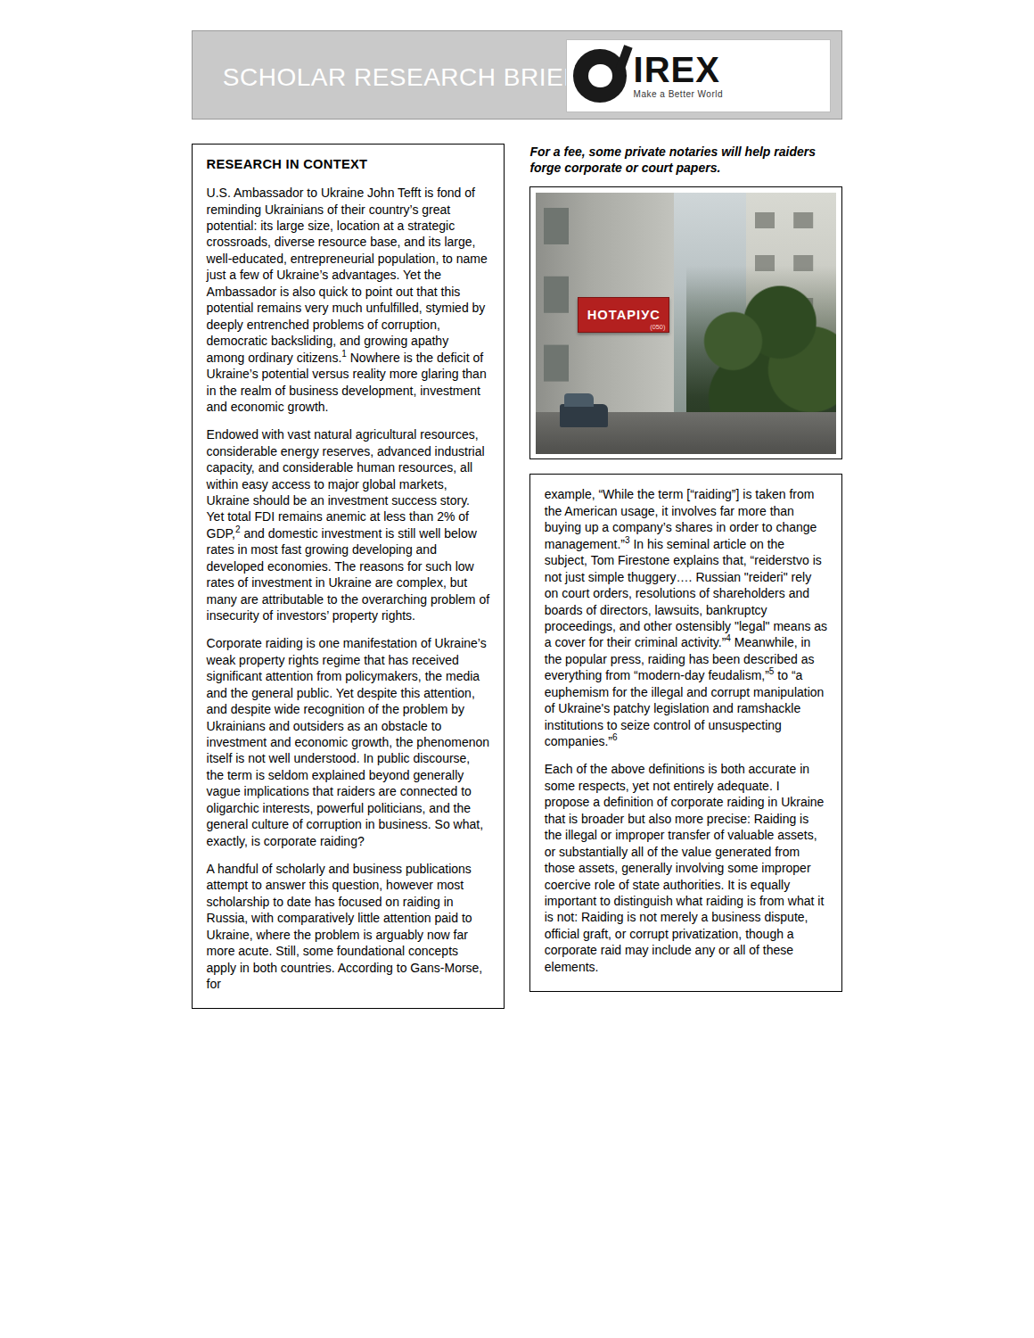SCHOLAR RESEARCH BRIEF
IREX
Make a Better World
RESEARCH IN CONTEXT
U.S. Ambassador to Ukraine John Tefft is fond of reminding Ukrainians of their country’s great potential: its large size, location at a strategic crossroads, diverse resource base, and its large, well-educated, entrepreneurial population, to name just a few of Ukraine’s advantages. Yet the Ambassador is also quick to point out that this potential remains very much unfulfilled, stymied by deeply entrenched problems of corruption, democratic backsliding, and growing apathy among ordinary citizens.1 Nowhere is the deficit of Ukraine’s potential versus reality more glaring than in the realm of business development, investment and economic growth.
Endowed with vast natural agricultural resources, considerable energy reserves, advanced industrial capacity, and considerable human resources, all within easy access to major global markets, Ukraine should be an investment success story. Yet total FDI remains anemic at less than 2% of GDP,2 and domestic investment is still well below rates in most fast growing developing and developed economies. The reasons for such low rates of investment in Ukraine are complex, but many are attributable to the overarching problem of insecurity of investors’ property rights.
Corporate raiding is one manifestation of Ukraine’s weak property rights regime that has received significant attention from policymakers, the media and the general public. Yet despite this attention, and despite wide recognition of the problem by Ukrainians and outsiders as an obstacle to investment and economic growth, the phenomenon itself is not well understood. In public discourse, the term is seldom explained beyond generally vague implications that raiders are connected to oligarchic interests, powerful politicians, and the general culture of corruption in business. So what, exactly, is corporate raiding?
A handful of scholarly and business publications attempt to answer this question, however most scholarship to date has focused on raiding in Russia, with comparatively little attention paid to Ukraine, where the problem is arguably now far more acute. Still, some foundational concepts apply in both countries. According to Gans-Morse, for
For a fee, some private notaries will help raiders forge corporate or court papers.
НОТАРІУС(050)
example, “While the term [“raiding”] is taken from the American usage, it involves far more than buying up a company’s shares in order to change management.”3 In his seminal article on the subject, Tom Firestone explains that, “reiderstvo is not just simple thuggery…. Russian "reideri" rely on court orders, resolutions of shareholders and boards of directors, lawsuits, bankruptcy proceedings, and other ostensibly "legal" means as a cover for their criminal activity.”4 Meanwhile, in the popular press, raiding has been described as everything from “modern-day feudalism,”5 to “a euphemism for the illegal and corrupt manipulation of Ukraine's patchy legislation and ramshackle institutions to seize control of unsuspecting companies.”6
Each of the above definitions is both accurate in some respects, yet not entirely adequate. I propose a definition of corporate raiding in Ukraine that is broader but also more precise: Raiding is the illegal or improper transfer of valuable assets, or substantially all of the value generated from those assets, generally involving some improper coercive role of state authorities. It is equally important to distinguish what raiding is from what it is not: Raiding is not merely a business dispute, official graft, or corrupt privatization, though a corporate raid may include any or all of these elements.